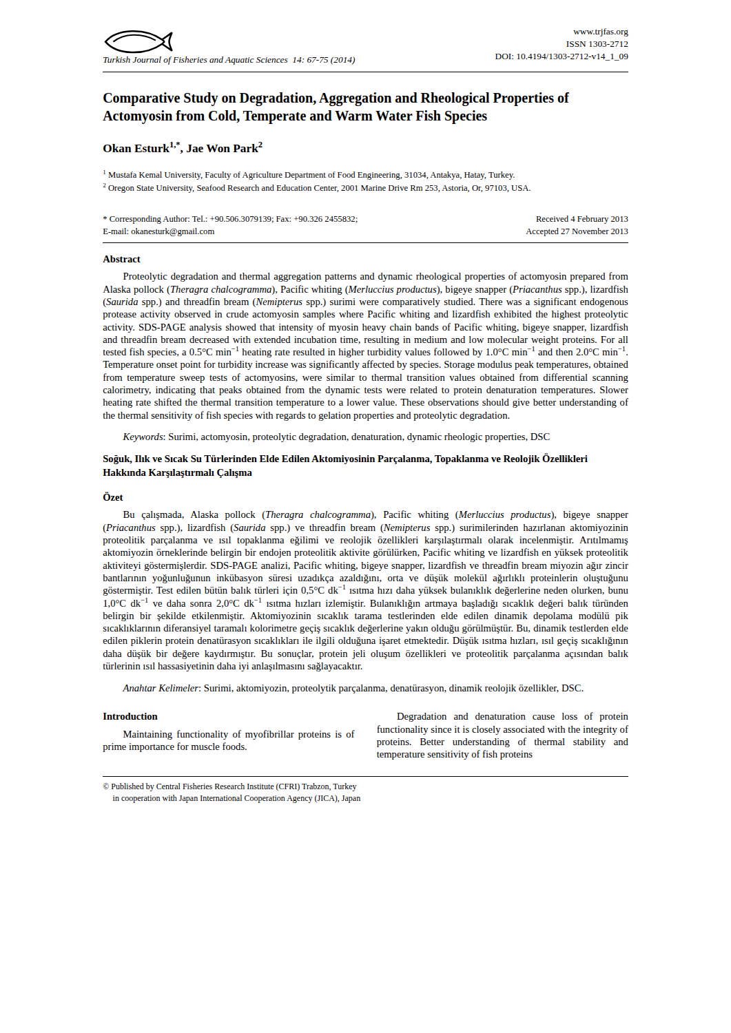www.trjfas.org ISSN 1303-2712
DOI: 10.4194/1303-2712-v14_1_09
Turkish Journal of Fisheries and Aquatic Sciences 14: 67-75 (2014)
Comparative Study on Degradation, Aggregation and Rheological Properties of Actomyosin from Cold, Temperate and Warm Water Fish Species
Okan Esturk1,*, Jae Won Park2
1 Mustafa Kemal University, Faculty of Agriculture Department of Food Engineering, 31034, Antakya, Hatay, Turkey.
2 Oregon State University, Seafood Research and Education Center, 2001 Marine Drive Rm 253, Astoria, Or, 97103, USA.
* Corresponding Author: Tel.: +90.506.3079139; Fax: +90.326 2455832;
E-mail: okanesturk@gmail.com
Received 4 February 2013
Accepted 27 November 2013
Abstract
Proteolytic degradation and thermal aggregation patterns and dynamic rheological properties of actomyosin prepared from Alaska pollock (Theragra chalcogramma), Pacific whiting (Merluccius productus), bigeye snapper (Priacanthus spp.), lizardfish (Saurida spp.) and threadfin bream (Nemipterus spp.) surimi were comparatively studied. There was a significant endogenous protease activity observed in crude actomyosin samples where Pacific whiting and lizardfish exhibited the highest proteolytic activity. SDS-PAGE analysis showed that intensity of myosin heavy chain bands of Pacific whiting, bigeye snapper, lizardfish and threadfin bream decreased with extended incubation time, resulting in medium and low molecular weight proteins. For all tested fish species, a 0.5°C min−1 heating rate resulted in higher turbidity values followed by 1.0°C min−1 and then 2.0°C min−1. Temperature onset point for turbidity increase was significantly affected by species. Storage modulus peak temperatures, obtained from temperature sweep tests of actomyosins, were similar to thermal transition values obtained from differential scanning calorimetry, indicating that peaks obtained from the dynamic tests were related to protein denaturation temperatures. Slower heating rate shifted the thermal transition temperature to a lower value. These observations should give better understanding of the thermal sensitivity of fish species with regards to gelation properties and proteolytic degradation.
Keywords: Surimi, actomyosin, proteolytic degradation, denaturation, dynamic rheologic properties, DSC
Soğuk, Ilık ve Sıcak Su Türlerinden Elde Edilen Aktomiyosinin Parçalanma, Topaklanma ve Reolojik Özellikleri Hakkında Karşılaştırmalı Çalışma
Özet
Bu çalışmada, Alaska pollock (Theragra chalcogramma), Pacific whiting (Merluccius productus), bigeye snapper (Priacanthus spp.), lizardfish (Saurida spp.) ve threadfin bream (Nemipterus spp.) surimilerinden hazırlanan aktomiyozinin proteolitik parçalanma ve ısıl topaklanma eğilimi ve reolojik özellikleri karşılaştırmalı olarak incelenmiştir. Arıtılmamış aktomiyozin örneklerinde belirgin bir endojen proteolitik aktivite görülürken, Pacific whiting ve lizardfish en yüksek proteolitik aktiviteyi göstermişlerdir. SDS-PAGE analizi, Pacific whiting, bigeye snapper, lizardfish ve threadfin bream miyozin ağır zincir bantlarının yoğunluğunun inkübasyon süresi uzadıkça azaldığını, orta ve düşük molekül ağırlıklı proteinlerin oluştuğunu göstermiştir. Test edilen bütün balık türleri için 0,5°C dk−1 ısıtma hızı daha yüksek bulanıklık değerlerine neden olurken, bunu 1,0°C dk−1 ve daha sonra 2,0°C dk−1 ısıtma hızları izlemiştir. Bulanıklığın artmaya başladığı sıcaklık değeri balık türünden belirgin bir şekilde etkilenmiştir. Aktomiyozinin sıcaklık tarama testlerinden elde edilen dinamik depolama modülü pik sıcaklıklarının diferansiyel taramalı kolorimetre geçiş sıcaklık değerlerine yakın olduğu görülmüştür. Bu, dinamik testlerden elde edilen piklerin protein denatürasyon sıcaklıkları ile ilgili olduğuna işaret etmektedir. Düşük ısıtma hızları, ısıl geçiş sıcaklığının daha düşük bir değere kaydırmıştır. Bu sonuçlar, protein jeli oluşum özellikleri ve proteolitik parçalanma açısından balık türlerinin ısıl hassasiyetinin daha iyi anlaşılmasını sağlayacaktır.
Anahtar Kelimeler: Surimi, aktomiyozin, proteolytik parçalanma, denatürasyon, dinamik reolojik özellikler, DSC.
Introduction
Maintaining functionality of myofibrillar proteins is of prime importance for muscle foods.
Degradation and denaturation cause loss of protein functionality since it is closely associated with the integrity of proteins. Better understanding of thermal stability and temperature sensitivity of fish proteins
© Published by Central Fisheries Research Institute (CFRI) Trabzon, Turkey
in cooperation with Japan International Cooperation Agency (JICA), Japan